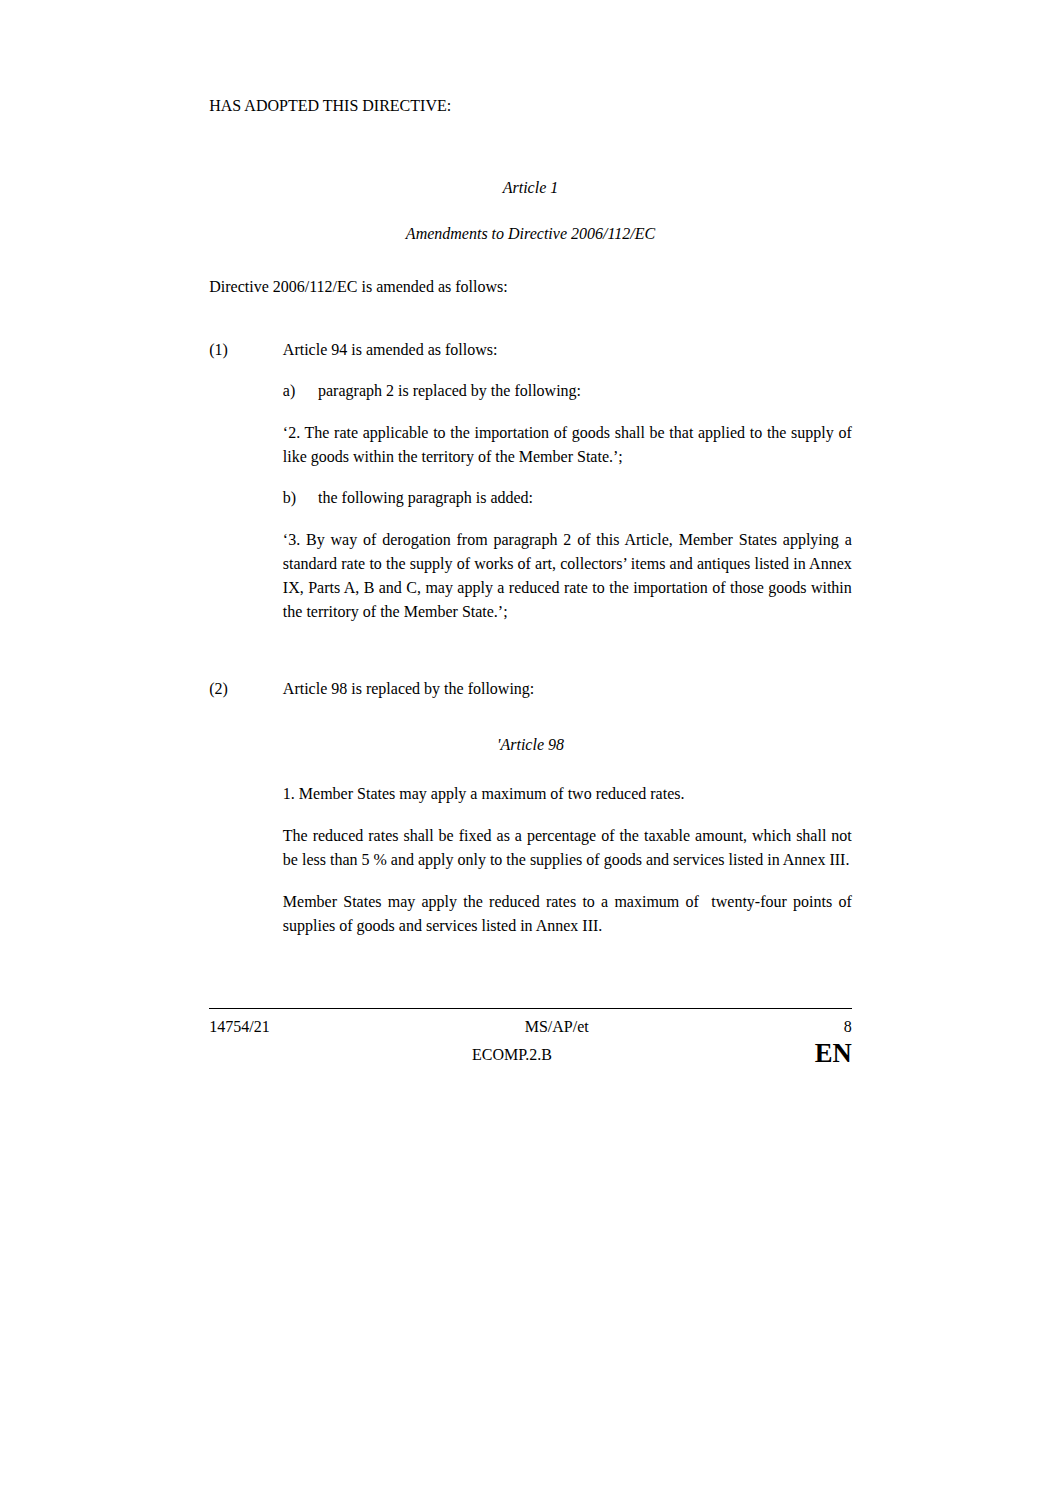HAS ADOPTED THIS DIRECTIVE:
Article 1
Amendments to Directive 2006/112/EC
Directive 2006/112/EC is amended as follows:
(1)
Article 94 is amended as follows:
a)
paragraph 2 is replaced by the following:
‘2. The rate applicable to the importation of goods shall be that applied to the supply of like goods within the territory of the Member State.’;
b)
the following paragraph is added:
‘3. By way of derogation from paragraph 2 of this Article, Member States applying a standard rate to the supply of works of art, collectors’ items and antiques listed in Annex IX, Parts A, B and C, may apply a reduced rate to the importation of those goods within the territory of the Member State.’;
(2)
Article 98 is replaced by the following:
'Article 98
1. Member States may apply a maximum of two reduced rates.
The reduced rates shall be fixed as a percentage of the taxable amount, which shall not be less than 5 % and apply only to the supplies of goods and services listed in Annex III.
Member States may apply the reduced rates to a maximum of twenty-four points of supplies of goods and services listed in Annex III.
14754/21
MS/AP/et
8
ECOMP.2.B
EN